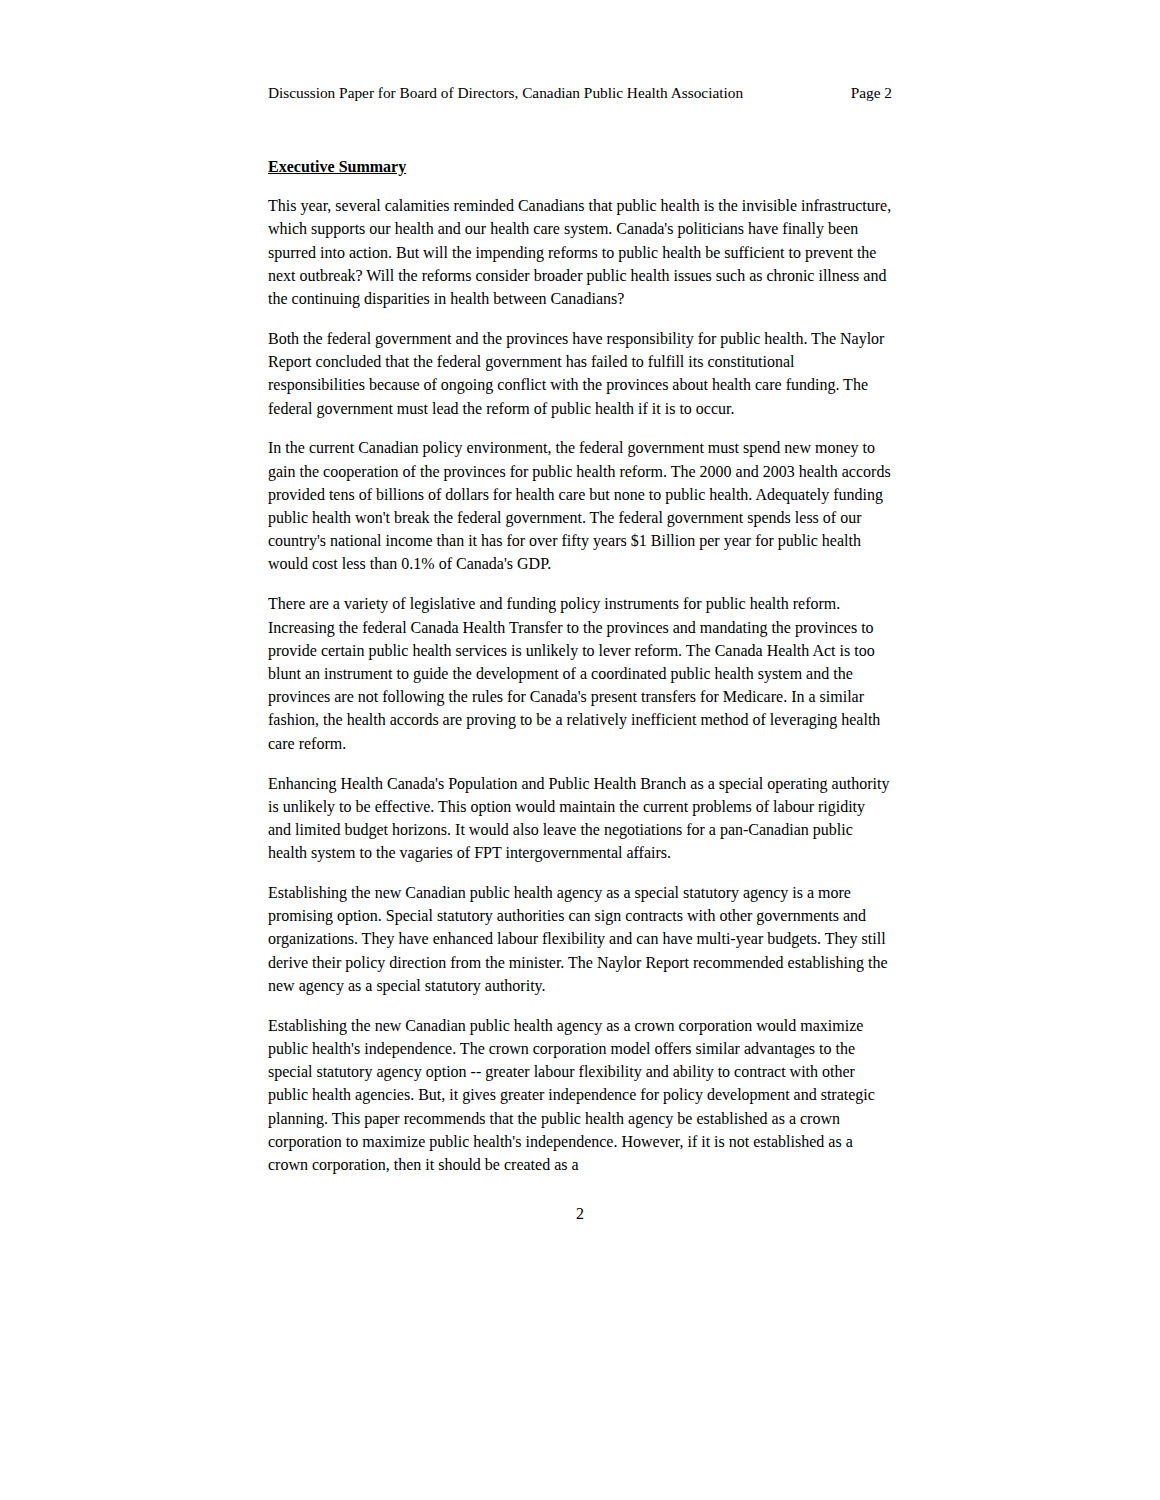Discussion Paper for Board of Directors, Canadian Public Health Association Page 2
Executive Summary
This year, several calamities reminded Canadians that public health is the invisible infrastructure, which supports our health and our health care system. Canada's politicians have finally been spurred into action. But will the impending reforms to public health be sufficient to prevent the next outbreak? Will the reforms consider broader public health issues such as chronic illness and the continuing disparities in health between Canadians?
Both the federal government and the provinces have responsibility for public health. The Naylor Report concluded that the federal government has failed to fulfill its constitutional responsibilities because of ongoing conflict with the provinces about health care funding. The federal government must lead the reform of public health if it is to occur.
In the current Canadian policy environment, the federal government must spend new money to gain the cooperation of the provinces for public health reform. The 2000 and 2003 health accords provided tens of billions of dollars for health care but none to public health. Adequately funding public health won't break the federal government. The federal government spends less of our country's national income than it has for over fifty years $1 Billion per year for public health would cost less than 0.1% of Canada's GDP.
There are a variety of legislative and funding policy instruments for public health reform. Increasing the federal Canada Health Transfer to the provinces and mandating the provinces to provide certain public health services is unlikely to lever reform. The Canada Health Act is too blunt an instrument to guide the development of a coordinated public health system and the provinces are not following the rules for Canada's present transfers for Medicare. In a similar fashion, the health accords are proving to be a relatively inefficient method of leveraging health care reform.
Enhancing Health Canada's Population and Public Health Branch as a special operating authority is unlikely to be effective. This option would maintain the current problems of labour rigidity and limited budget horizons. It would also leave the negotiations for a pan-Canadian public health system to the vagaries of FPT intergovernmental affairs.
Establishing the new Canadian public health agency as a special statutory agency is a more promising option. Special statutory authorities can sign contracts with other governments and organizations. They have enhanced labour flexibility and can have multi-year budgets. They still derive their policy direction from the minister. The Naylor Report recommended establishing the new agency as a special statutory authority.
Establishing the new Canadian public health agency as a crown corporation would maximize public health's independence. The crown corporation model offers similar advantages to the special statutory agency option -- greater labour flexibility and ability to contract with other public health agencies. But, it gives greater independence for policy development and strategic planning. This paper recommends that the public health agency be established as a crown corporation to maximize public health's independence. However, if it is not established as a crown corporation, then it should be created as a
2